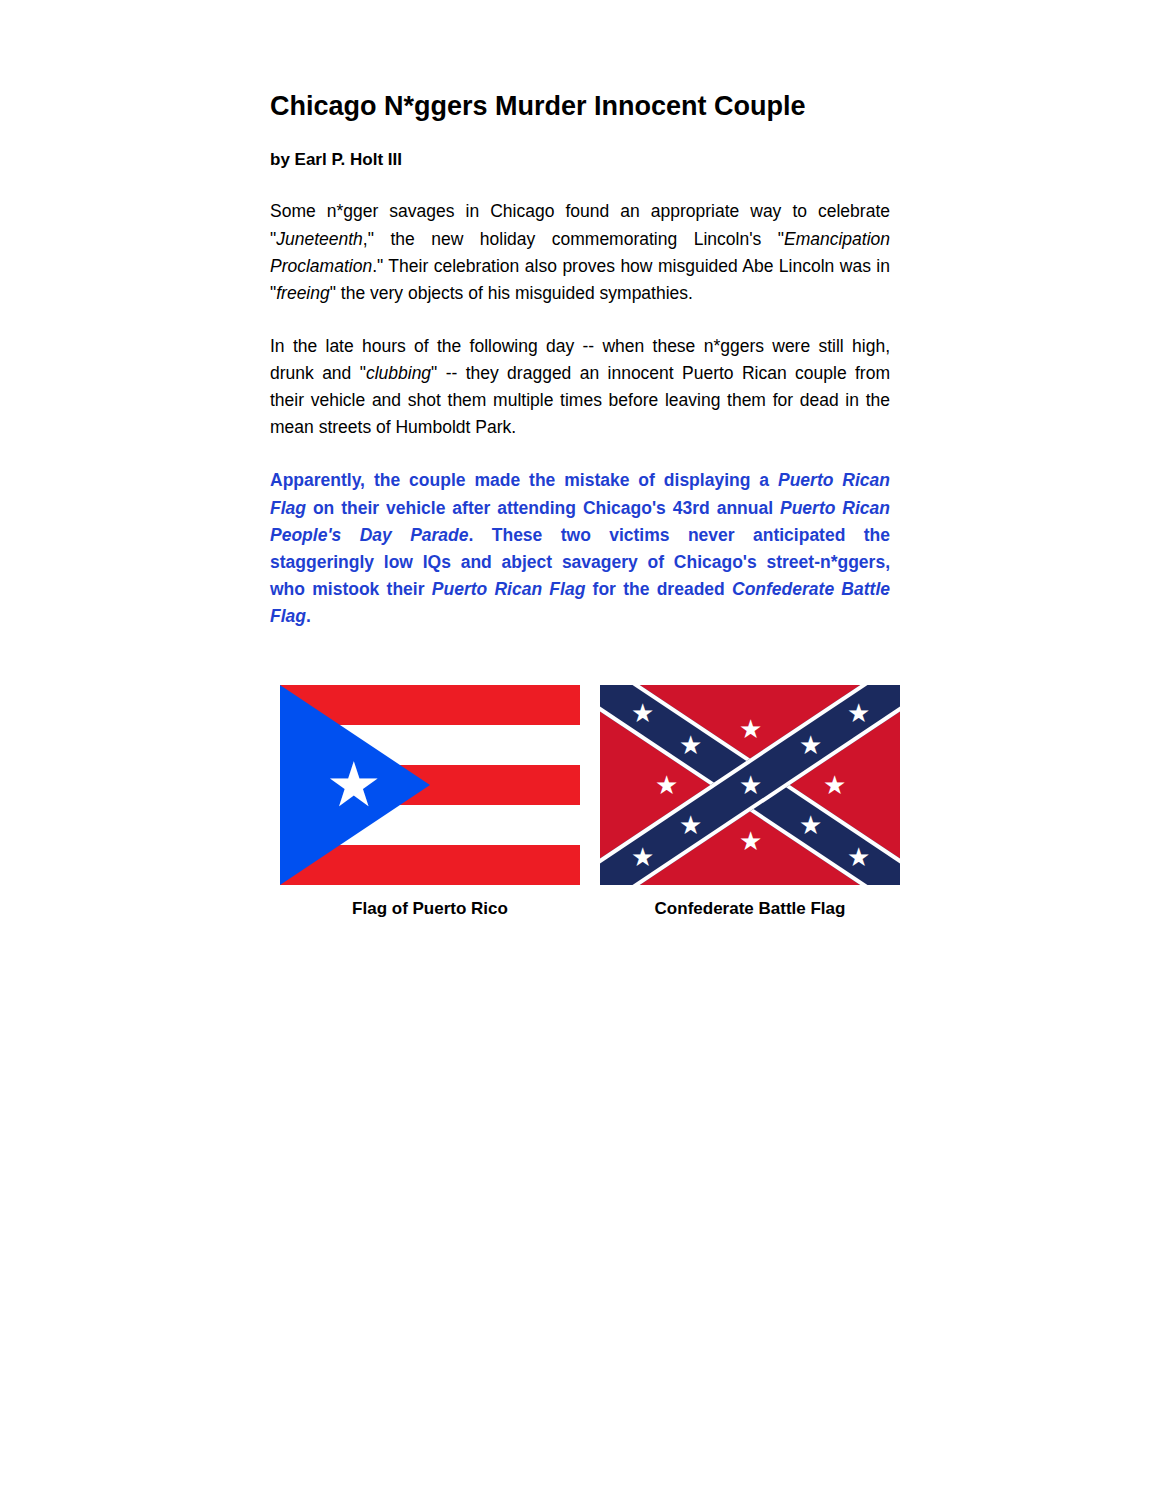Chicago N*ggers Murder Innocent Couple
by Earl P. Holt III
Some n*gger savages in Chicago found an appropriate way to celebrate "Juneteenth," the new holiday commemorating Lincoln's "Emancipation Proclamation." Their celebration also proves how misguided Abe Lincoln was in "freeing" the very objects of his misguided sympathies.
In the late hours of the following day -- when these n*ggers were still high, drunk and "clubbing" -- they dragged an innocent Puerto Rican couple from their vehicle and shot them multiple times before leaving them for dead in the mean streets of Humboldt Park.
Apparently, the couple made the mistake of displaying a Puerto Rican Flag on their vehicle after attending Chicago's 43rd annual Puerto Rican People's Day Parade. These two victims never anticipated the staggeringly low IQs and abject savagery of Chicago's street-n*ggers, who mistook their Puerto Rican Flag for the dreaded Confederate Battle Flag.
| ★ Flag of Puerto Rico | ★ ★ ★ ★ ★ ★ ★ ★ ★ ★ ★ ★ ★ Confederate Battle Flag |